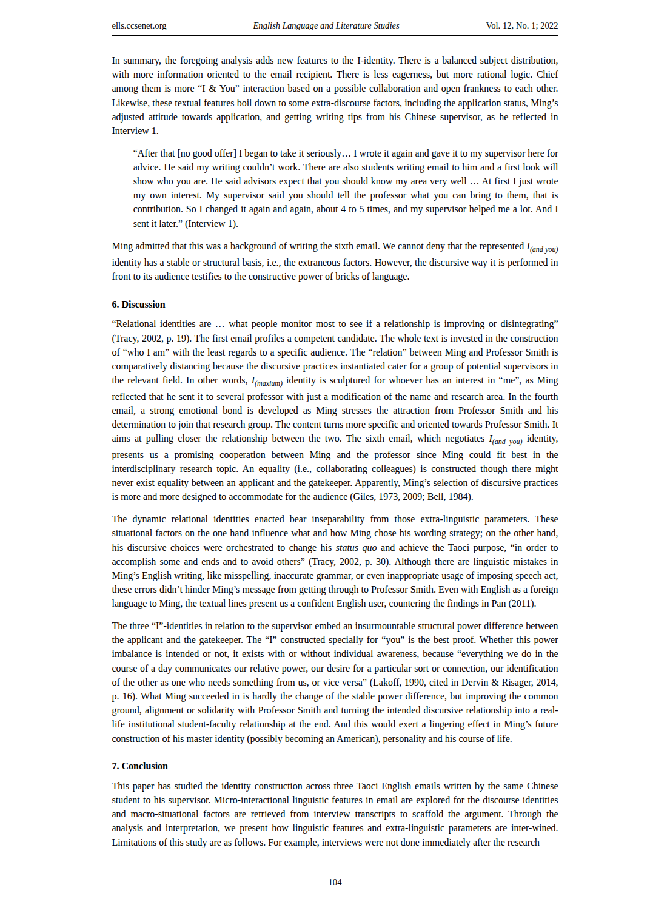ells.ccsenet.org English Language and Literature Studies Vol. 12, No. 1; 2022
In summary, the foregoing analysis adds new features to the I-identity. There is a balanced subject distribution, with more information oriented to the email recipient. There is less eagerness, but more rational logic. Chief among them is more “I & You” interaction based on a possible collaboration and open frankness to each other. Likewise, these textual features boil down to some extra-discourse factors, including the application status, Ming’s adjusted attitude towards application, and getting writing tips from his Chinese supervisor, as he reflected in Interview 1.
“After that [no good offer] I began to take it seriously… I wrote it again and gave it to my supervisor here for advice. He said my writing couldn’t work. There are also students writing email to him and a first look will show who you are. He said advisors expect that you should know my area very well … At first I just wrote my own interest. My supervisor said you should tell the professor what you can bring to them, that is contribution. So I changed it again and again, about 4 to 5 times, and my supervisor helped me a lot. And I sent it later.” (Interview 1).
Ming admitted that this was a background of writing the sixth email. We cannot deny that the represented I(and you) identity has a stable or structural basis, i.e., the extraneous factors. However, the discursive way it is performed in front to its audience testifies to the constructive power of bricks of language.
6. Discussion
“Relational identities are … what people monitor most to see if a relationship is improving or disintegrating” (Tracy, 2002, p. 19). The first email profiles a competent candidate. The whole text is invested in the construction of “who I am” with the least regards to a specific audience. The “relation” between Ming and Professor Smith is comparatively distancing because the discursive practices instantiated cater for a group of potential supervisors in the relevant field. In other words, I(maxium) identity is sculptured for whoever has an interest in “me”, as Ming reflected that he sent it to several professor with just a modification of the name and research area. In the fourth email, a strong emotional bond is developed as Ming stresses the attraction from Professor Smith and his determination to join that research group. The content turns more specific and oriented towards Professor Smith. It aims at pulling closer the relationship between the two. The sixth email, which negotiates I(and you) identity, presents us a promising cooperation between Ming and the professor since Ming could fit best in the interdisciplinary research topic. An equality (i.e., collaborating colleagues) is constructed though there might never exist equality between an applicant and the gatekeeper. Apparently, Ming’s selection of discursive practices is more and more designed to accommodate for the audience (Giles, 1973, 2009; Bell, 1984).
The dynamic relational identities enacted bear inseparability from those extra-linguistic parameters. These situational factors on the one hand influence what and how Ming chose his wording strategy; on the other hand, his discursive choices were orchestrated to change his status quo and achieve the Taoci purpose, “in order to accomplish some and ends and to avoid others” (Tracy, 2002, p. 30). Although there are linguistic mistakes in Ming’s English writing, like misspelling, inaccurate grammar, or even inappropriate usage of imposing speech act, these errors didn’t hinder Ming’s message from getting through to Professor Smith. Even with English as a foreign language to Ming, the textual lines present us a confident English user, countering the findings in Pan (2011).
The three “I”-identities in relation to the supervisor embed an insurmountable structural power difference between the applicant and the gatekeeper. The “I” constructed specially for “you” is the best proof. Whether this power imbalance is intended or not, it exists with or without individual awareness, because “everything we do in the course of a day communicates our relative power, our desire for a particular sort or connection, our identification of the other as one who needs something from us, or vice versa” (Lakoff, 1990, cited in Dervin & Risager, 2014, p. 16). What Ming succeeded in is hardly the change of the stable power difference, but improving the common ground, alignment or solidarity with Professor Smith and turning the intended discursive relationship into a real-life institutional student-faculty relationship at the end. And this would exert a lingering effect in Ming’s future construction of his master identity (possibly becoming an American), personality and his course of life.
7. Conclusion
This paper has studied the identity construction across three Taoci English emails written by the same Chinese student to his supervisor. Micro-interactional linguistic features in email are explored for the discourse identities and macro-situational factors are retrieved from interview transcripts to scaffold the argument. Through the analysis and interpretation, we present how linguistic features and extra-linguistic parameters are inter-wined. Limitations of this study are as follows. For example, interviews were not done immediately after the research
104